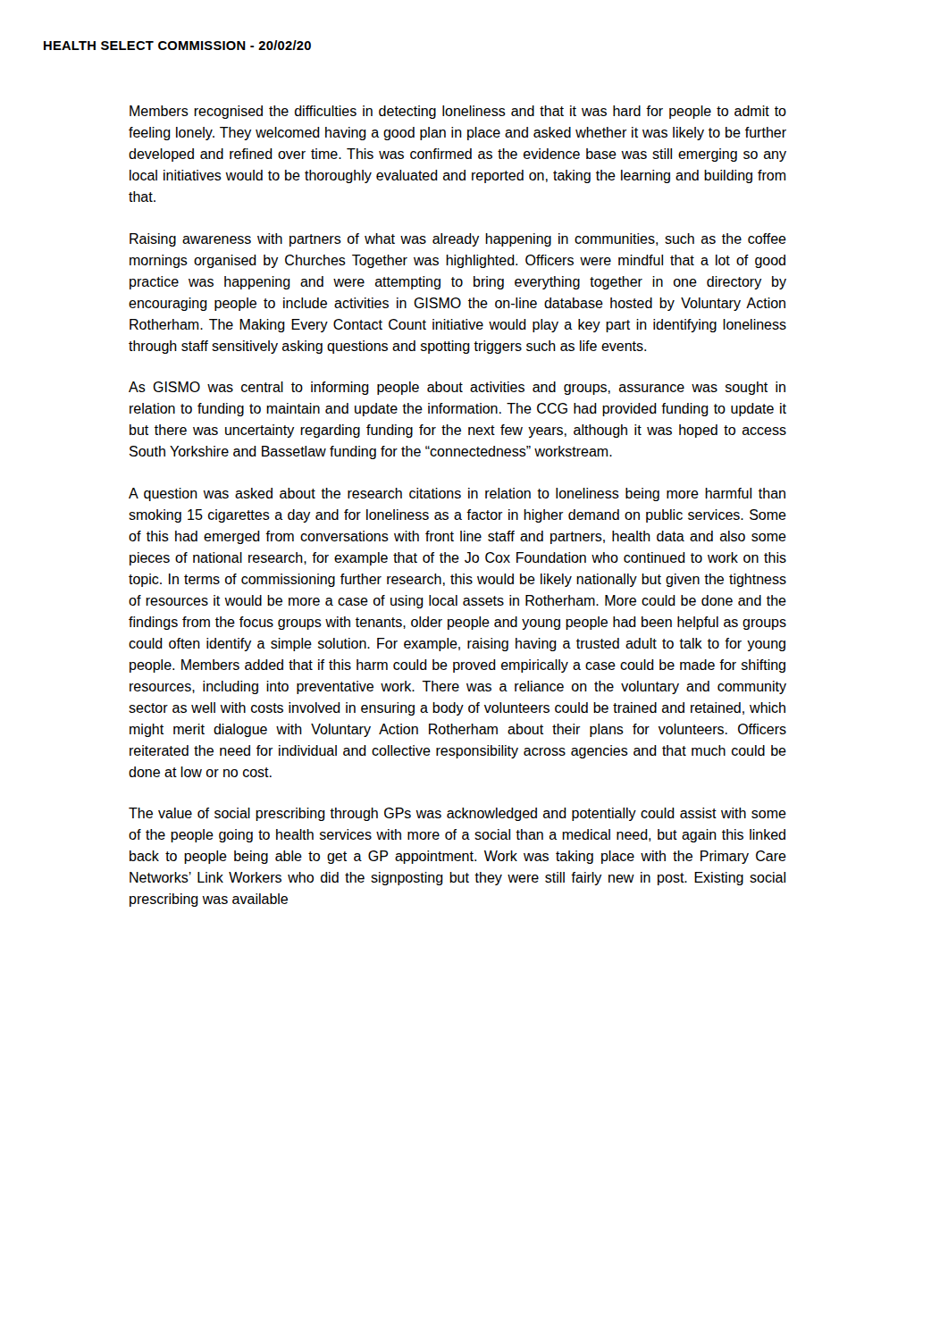HEALTH SELECT COMMISSION - 20/02/20
Members recognised the difficulties in detecting loneliness and that it was hard for people to admit to feeling lonely. They welcomed having a good plan in place and asked whether it was likely to be further developed and refined over time. This was confirmed as the evidence base was still emerging so any local initiatives would to be thoroughly evaluated and reported on, taking the learning and building from that.
Raising awareness with partners of what was already happening in communities, such as the coffee mornings organised by Churches Together was highlighted. Officers were mindful that a lot of good practice was happening and were attempting to bring everything together in one directory by encouraging people to include activities in GISMO the on-line database hosted by Voluntary Action Rotherham. The Making Every Contact Count initiative would play a key part in identifying loneliness through staff sensitively asking questions and spotting triggers such as life events.
As GISMO was central to informing people about activities and groups, assurance was sought in relation to funding to maintain and update the information. The CCG had provided funding to update it but there was uncertainty regarding funding for the next few years, although it was hoped to access South Yorkshire and Bassetlaw funding for the “connectedness” workstream.
A question was asked about the research citations in relation to loneliness being more harmful than smoking 15 cigarettes a day and for loneliness as a factor in higher demand on public services. Some of this had emerged from conversations with front line staff and partners, health data and also some pieces of national research, for example that of the Jo Cox Foundation who continued to work on this topic. In terms of commissioning further research, this would be likely nationally but given the tightness of resources it would be more a case of using local assets in Rotherham. More could be done and the findings from the focus groups with tenants, older people and young people had been helpful as groups could often identify a simple solution. For example, raising having a trusted adult to talk to for young people. Members added that if this harm could be proved empirically a case could be made for shifting resources, including into preventative work. There was a reliance on the voluntary and community sector as well with costs involved in ensuring a body of volunteers could be trained and retained, which might merit dialogue with Voluntary Action Rotherham about their plans for volunteers. Officers reiterated the need for individual and collective responsibility across agencies and that much could be done at low or no cost.
The value of social prescribing through GPs was acknowledged and potentially could assist with some of the people going to health services with more of a social than a medical need, but again this linked back to people being able to get a GP appointment. Work was taking place with the Primary Care Networks’ Link Workers who did the signposting but they were still fairly new in post. Existing social prescribing was available